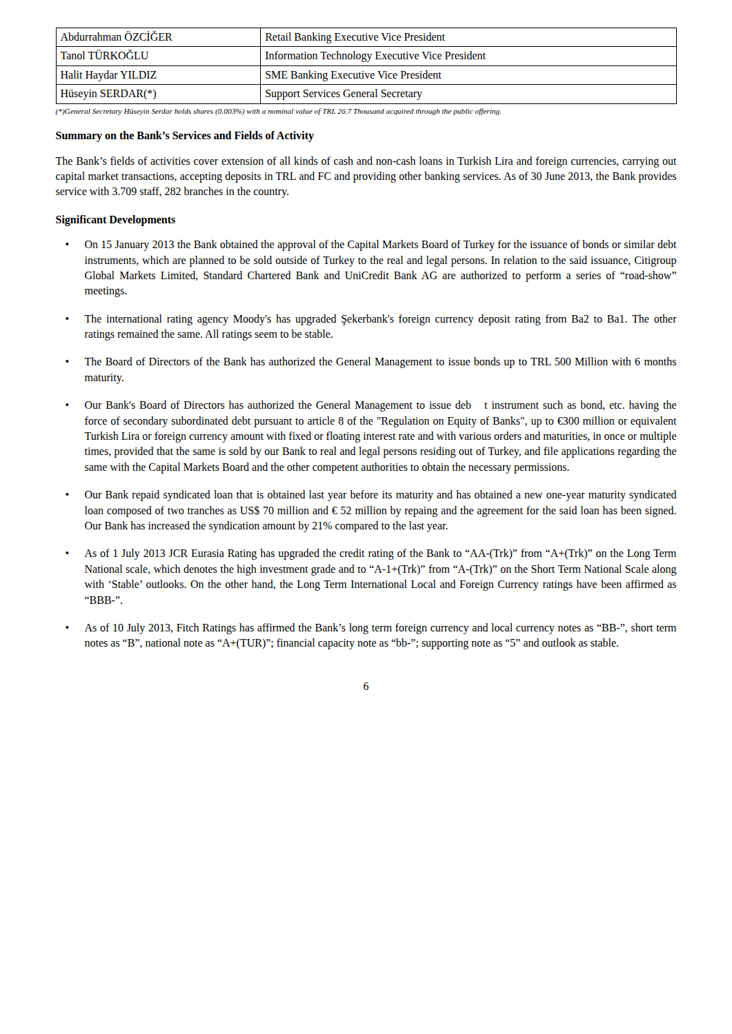| Abdurrahman ÖZCİĞER | Retail Banking Executive Vice President |
| Tanol TÜRKOĞLU | Information Technology Executive Vice President |
| Halit Haydar YILDIZ | SME Banking Executive Vice President |
| Hüseyin SERDAR(*) | Support Services General Secretary |
(*)General Secretary Hüseyin Serdar holds shares (0.003%) with a nominal value of TRL 26.7 Thousand acquired through the public offering.
Summary on the Bank’s Services and Fields of Activity
The Bank’s fields of activities cover extension of all kinds of cash and non-cash loans in Turkish Lira and foreign currencies, carrying out capital market transactions, accepting deposits in TRL and FC and providing other banking services. As of 30 June 2013, the Bank provides service with 3.709 staff, 282 branches in the country.
Significant Developments
On 15 January 2013 the Bank obtained the approval of the Capital Markets Board of Turkey for the issuance of bonds or similar debt instruments, which are planned to be sold outside of Turkey to the real and legal persons. In relation to the said issuance, Citigroup Global Markets Limited, Standard Chartered Bank and UniCredit Bank AG are authorized to perform a series of “road-show” meetings.
The international rating agency Moody's has upgraded Şekerbank's foreign currency deposit rating from Ba2 to Ba1. The other ratings remained the same. All ratings seem to be stable.
The Board of Directors of the Bank has authorized the General Management to issue bonds up to TRL 500 Million with 6 months maturity.
Our Bank's Board of Directors has authorized the General Management to issue deb t instrument such as bond, etc. having the force of secondary subordinated debt pursuant to article 8 of the "Regulation on Equity of Banks", up to €300 million or equivalent Turkish Lira or foreign currency amount with fixed or floating interest rate and with various orders and maturities, in once or multiple times, provided that the same is sold by our Bank to real and legal persons residing out of Turkey, and file applications regarding the same with the Capital Markets Board and the other competent authorities to obtain the necessary permissions.
Our Bank repaid syndicated loan that is obtained last year before its maturity and has obtained a new one-year maturity syndicated loan composed of two tranches as US$ 70 million and € 52 million by repaing and the agreement for the said loan has been signed. Our Bank has increased the syndication amount by 21% compared to the last year.
As of 1 July 2013 JCR Eurasia Rating has upgraded the credit rating of the Bank to “AA-(Trk)” from “A+(Trk)” on the Long Term National scale, which denotes the high investment grade and to “A-1+(Trk)” from “A-(Trk)” on the Short Term National Scale along with ‘Stable’ outlooks. On the other hand, the Long Term International Local and Foreign Currency ratings have been affirmed as “BBB-”.
As of 10 July 2013, Fitch Ratings has affirmed the Bank’s long term foreign currency and local currency notes as “BB-”, short term notes as “B”, national note as “A+(TUR)”; financial capacity note as “bb-”; supporting note as “5” and outlook as stable.
6